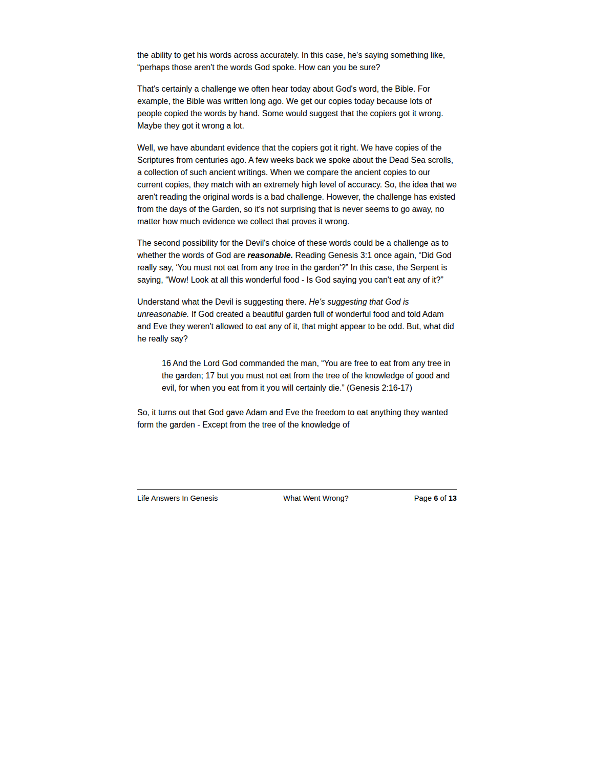the ability to get his words across accurately. In this case, he's saying something like, “perhaps those aren't the words God spoke. How can you be sure?
That's certainly a challenge we often hear today about God's word, the Bible. For example, the Bible was written long ago. We get our copies today because lots of people copied the words by hand. Some would suggest that the copiers got it wrong. Maybe they got it wrong a lot.
Well, we have abundant evidence that the copiers got it right. We have copies of the Scriptures from centuries ago. A few weeks back we spoke about the Dead Sea scrolls, a collection of such ancient writings. When we compare the ancient copies to our current copies, they match with an extremely high level of accuracy. So, the idea that we aren't reading the original words is a bad challenge. However, the challenge has existed from the days of the Garden, so it's not surprising that is never seems to go away, no matter how much evidence we collect that proves it wrong.
The second possibility for the Devil's choice of these words could be a challenge as to whether the words of God are reasonable. Reading Genesis 3:1 once again, “Did God really say, ‘You must not eat from any tree in the garden'?” In this case, the Serpent is saying, “Wow! Look at all this wonderful food - Is God saying you can't eat any of it?”
Understand what the Devil is suggesting there. He's suggesting that God is unreasonable. If God created a beautiful garden full of wonderful food and told Adam and Eve they weren't allowed to eat any of it, that might appear to be odd. But, what did he really say?
16 And the Lord God commanded the man, “You are free to eat from any tree in the garden; 17 but you must not eat from the tree of the knowledge of good and evil, for when you eat from it you will certainly die.” (Genesis 2:16-17)
So, it turns out that God gave Adam and Eve the freedom to eat anything they wanted form the garden - Except from the tree of the knowledge of
Life Answers In Genesis
What Went Wrong?
Page 6 of 13